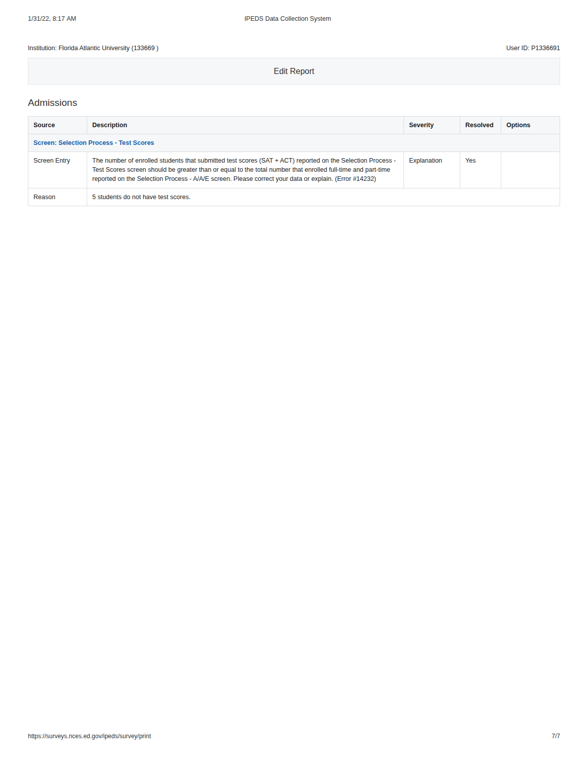1/31/22, 8:17 AM
IPEDS Data Collection System
Institution: Florida Atlantic University (133669 )
User ID: P1336691
Edit Report
Admissions
| Source | Description | Severity | Resolved | Options |
| --- | --- | --- | --- | --- |
| Screen: Selection Process - Test Scores |
| Screen Entry | The number of enrolled students that submitted test scores (SAT + ACT) reported on the Selection Process - Test Scores screen should be greater than or equal to the total number that enrolled full-time and part-time reported on the Selection Process - A/A/E screen. Please correct your data or explain. (Error #14232) | Explanation | Yes | |
| Reason | 5 students do not have test scores. |
https://surveys.nces.ed.gov/ipeds/survey/print
7/7